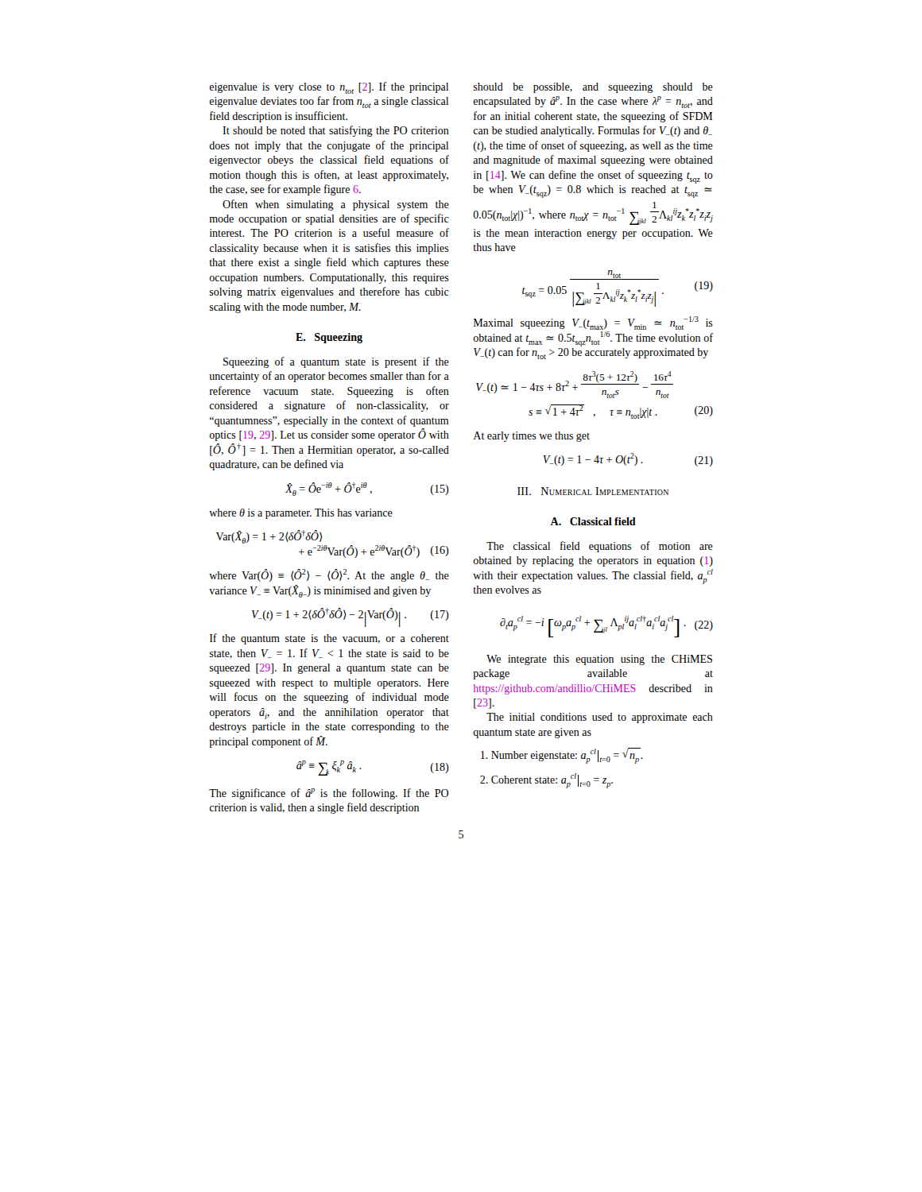eigenvalue is very close to ntot [2]. If the principal eigenvalue deviates too far from ntot a single classical field description is insufficient.
It should be noted that satisfying the PO criterion does not imply that the conjugate of the principal eigenvector obeys the classical field equations of motion though this is often, at least approximately, the case, see for example figure 6.
Often when simulating a physical system the mode occupation or spatial densities are of specific interest. The PO criterion is a useful measure of classicality because when it is satisfies this implies that there exist a single field which captures these occupation numbers. Computationally, this requires solving matrix eigenvalues and therefore has cubic scaling with the mode number, M.
E. Squeezing
Squeezing of a quantum state is present if the uncertainty of an operator becomes smaller than for a reference vacuum state. Squeezing is often considered a signature of non-classicality, or “quantumness”, especially in the context of quantum optics [19, 29]. Let us consider some operator Ô with [Ô, Ô†] = 1. Then a Hermitian operator, a so-called quadrature, can be defined via
X̂θ = Ôe−iθ + Ô†eiθ , (15)
where θ is a parameter. This has variance
Var(X̂θ) = 1 + 2⟨δÔ†δÔ⟩ + e−2iθVar(Ô) + e2iθVar(Ô†) (16)
where Var(Ô) ≡ ⟨Ô2⟩ − ⟨Ô⟩2. At the angle θ− the variance V− ≡ Var(X̂θ−) is minimised and given by
V−(t) = 1 + 2⟨δÔ†δÔ⟩ − 2|Var(Ô)| . (17)
If the quantum state is the vacuum, or a coherent state, then V− = 1. If V− < 1 the state is said to be squeezed [29]. In general a quantum state can be squeezed with respect to multiple operators. Here will focus on the squeezing of individual mode operators âi, and the annihilation operator that destroys particle in the state corresponding to the principal component of M̂.
âp ≡ ∑k ξkp âk . (18)
The significance of âp is the following. If the PO criterion is valid, then a single field description
should be possible, and squeezing should be encapsulated by âp. In the case where λp = ntot, and for an initial coherent state, the squeezing of SFDM can be studied analytically. Formulas for V−(t) and θ−(t), the time of onset of squeezing, as well as the time and magnitude of maximal squeezing were obtained in [14]. We can define the onset of squeezing tsqz to be when V−(tsqz) = 0.8 which is reached at tsqz ≃ 0.05(ntot|χ|)−1, where ntotχ = ntot−1 ∑ijkl 12 Λklijzk*zl*zizj is the mean interaction energy per occupation. We thus have
tsqz = 0.05 ntot|∑ijkl 12 Λklijzk*zl*zizj| . (19)
Maximal squeezing V−(tmax) = Vmin ≃ ntot−1/3 is obtained at tmax ≃ 0.5tsqzntot1/6. The time evolution of V−(t) can for ntot > 20 be accurately approximated by
V−(t) ≃ 1 − 4τs + 8τ2 + 8τ3(5 + 12τ2) ntots − 16τ4 ntot s ≡ 1 + 4τ2 , τ ≡ ntot|χ|t . (20)
At early times we thus get
V−(t) = 1 − 4τ + O(t2) . (21)
III. Numerical Implementation
A. Classical field
The classical field equations of motion are obtained by replacing the operators in equation (1) with their expectation values. The classial field, apcl then evolves as
∂tapcl = −i [ωpapcl + ∑ijl Λplijalcl†aiclajcl] . (22)
We integrate this equation using the CHiMES package available at https://github.com/andillio/CHiMES described in [23].
The initial conditions used to approximate each quantum state are given as
Number eigenstate: apclt=0 = np.
Coherent state: apclt=0 = zp.
5